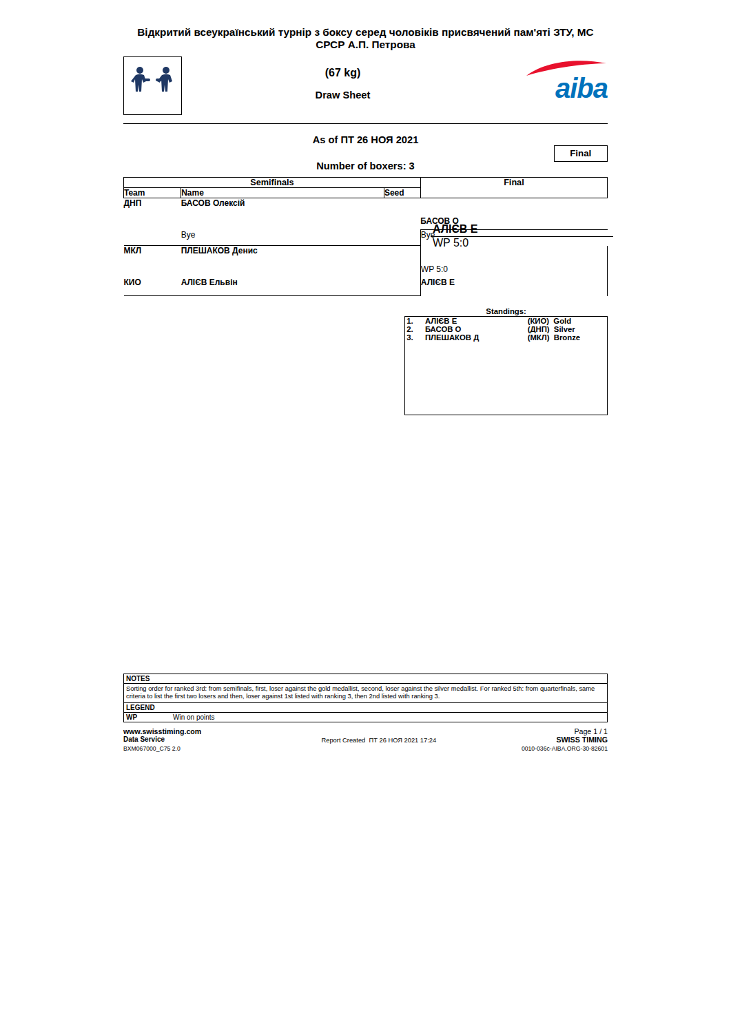Відкритий всеукраїнський турнір з боксу серед чоловіків присвячений пам'яті ЗТУ, МС СРСР А.П. Петрова
(67 kg)
Draw Sheet
aiba
As of ПТ 26 НОЯ 2021
Final
Number of boxers: 3
| Semifinals | Final |
| Team | Name | Seed |
| ДНП | БАСОВ Олексій | | |
| | | | БАСОВ О |
| | Bye | | Bye |
| МКЛ | ПЛЕШАКОВ Денис | | |
| | | | WP 5:0 |
| КИО | АЛІЄВ Ельвін | | АЛІЄВ Е |
АЛІЄВ Е
WP 5:0
Standings:
| 1. | АЛІЄВ Е | (КИО) Gold |
| 2. | БАСОВ О | (ДНП) Silver |
| 3. | ПЛЕШАКОВ Д | (МКЛ) Bronze |
NOTES
Sorting order for ranked 3rd: from semifinals, first, loser against the gold medallist, second, loser against the silver medallist. For ranked 5th: from quarterfinals, same criteria to list the first two losers and then, loser against 1st listed with ranking 3, then 2nd listed with ranking 3.
LEGEND
WP Win on points
www.swisstiming.com
Data Service
Report Created ПТ 26 НОЯ 2021 17:24
Page 1 / 1
SWISS TIMING
BXM067000_C75 2.0
0010-036c-AIBA.ORG-30-82601